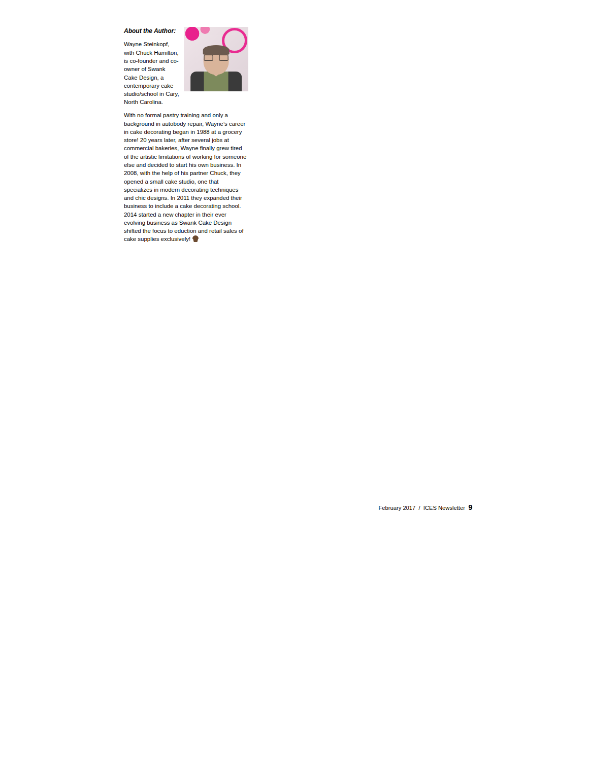About the Author:
Wayne Steinkopf, with Chuck Hamilton, is co-founder and co-owner of Swank Cake Design, a contemporary cake studio/school in Cary, North Carolina.
With no formal pastry training and only a background in autobody repair, Wayne’s career in cake decorating began in 1988 at a grocery store! 20 years later, after several jobs at commercial bakeries, Wayne finally grew tired of the artistic limitations of working for someone else and decided to start his own business. In 2008, with the help of his partner Chuck, they opened a small cake studio, one that specializes in modern decorating techniques and chic designs. In 2011 they expanded their business to include a cake decorating school. 2014 started a new chapter in their ever evolving business as Swank Cake Design shifted the focus to eduction and retail sales of cake supplies exclusively!
February 2017 / ICES Newsletter9